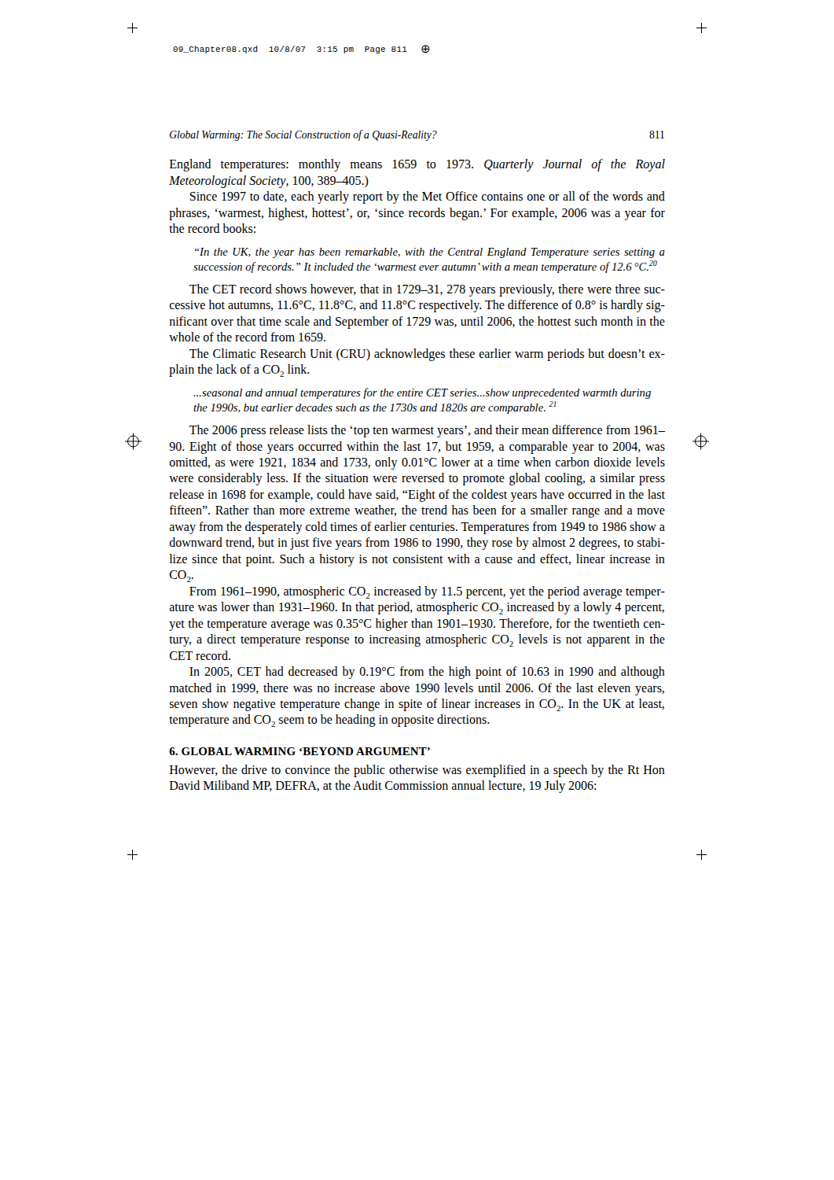09_Chapter08.qxd 10/8/07 3:15 pm Page 811⊕
Global Warming: The Social Construction of a Quasi-Reality? 811
England temperatures: monthly means 1659 to 1973. Quarterly Journal of the Royal Meteorological Society, 100, 389–405.)
Since 1997 to date, each yearly report by the Met Office contains one or all of the words and phrases, ‘warmest, highest, hottest’, or, ‘since records began.’ For example, 2006 was a year for the record books:
“In the UK, the year has been remarkable, with the Central England Temperature series setting a succession of records.” It included the ‘warmest ever autumn’ with a mean temperature of 12.6 °C.20
The CET record shows however, that in 1729–31, 278 years previously, there were three successive hot autumns, 11.6°C, 11.8°C, and 11.8°C respectively. The difference of 0.8° is hardly significant over that time scale and September of 1729 was, until 2006, the hottest such month in the whole of the record from 1659.
The Climatic Research Unit (CRU) acknowledges these earlier warm periods but doesn’t explain the lack of a CO2 link.
...seasonal and annual temperatures for the entire CET series...show unprecedented warmth during the 1990s, but earlier decades such as the 1730s and 1820s are comparable. 21
The 2006 press release lists the ‘top ten warmest years’, and their mean difference from 1961–90. Eight of those years occurred within the last 17, but 1959, a comparable year to 2004, was omitted, as were 1921, 1834 and 1733, only 0.01°C lower at a time when carbon dioxide levels were considerably less. If the situation were reversed to promote global cooling, a similar press release in 1698 for example, could have said, “Eight of the coldest years have occurred in the last fifteen”. Rather than more extreme weather, the trend has been for a smaller range and a move away from the desperately cold times of earlier centuries. Temperatures from 1949 to 1986 show a downward trend, but in just five years from 1986 to 1990, they rose by almost 2 degrees, to stabilize since that point. Such a history is not consistent with a cause and effect, linear increase in CO2.
From 1961–1990, atmospheric CO2 increased by 11.5 percent, yet the period average temperature was lower than 1931–1960. In that period, atmospheric CO2 increased by a lowly 4 percent, yet the temperature average was 0.35°C higher than 1901–1930. Therefore, for the twentieth century, a direct temperature response to increasing atmospheric CO2 levels is not apparent in the CET record.
In 2005, CET had decreased by 0.19°C from the high point of 10.63 in 1990 and although matched in 1999, there was no increase above 1990 levels until 2006. Of the last eleven years, seven show negative temperature change in spite of linear increases in CO2. In the UK at least, temperature and CO2 seem to be heading in opposite directions.
6. GLOBAL WARMING ‘BEYOND ARGUMENT’
However, the drive to convince the public otherwise was exemplified in a speech by the Rt Hon David Miliband MP, DEFRA, at the Audit Commission annual lecture, 19 July 2006: